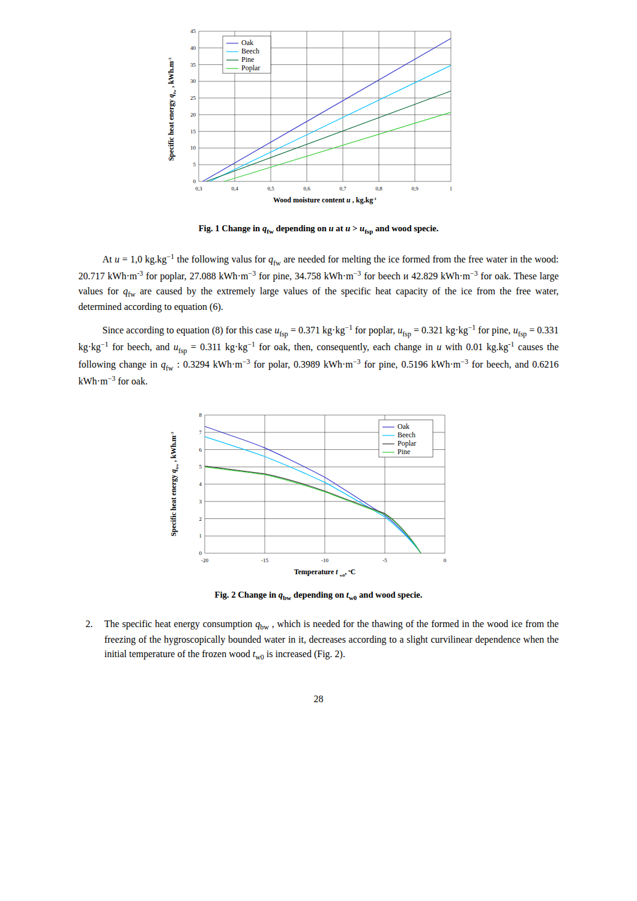Specific heat energy qfw , kWh.m-3 0 5 10 15 20 25 30 35 40 45 0,3 0,4 0,5 0,6 0,7 0,8 0,9 1 Wood moisture content u , kg.kg-1 Oak Beech Pine Poplar
Fig. 1 Change in qfw depending on u at u > ufsp and wood specie.
At u = 1,0 kg.kg−1 the following valus for qfw are needed for melting the ice formed from the free water in the wood: 20.717 kWh·m-3 for poplar, 27.088 kWh·m−3 for pine, 34.758 kWh·m−3 for beech и 42.829 kWh·m−3 for oak. These large values for qfw are caused by the extremely large values of the specific heat capacity of the ice from the free water, determined according to equation (6).
Since according to equation (8) for this case ufsp = 0.371 kg·kg−1 for poplar, ufsp = 0.321 kg·kg−1 for pine, ufsp = 0.331 kg·kg−1 for beech, and ufsp = 0.311 kg·kg−1 for oak, then, consequently, each change in u with 0.01 kg.kg-1 causes the following change in qfw : 0.3294 kWh·m−3 for polar, 0.3989 kWh·m−3 for pine, 0.5196 kWh·m−3 for beech, and 0.6216 kWh·m−3 for oak.
Specific heat energy qbw , kWh.m-3 0 1 2 3 4 5 6 7 8 -20 -15 -10 -5 0 Temperature t w0, oC Oak Beech Poplar Pine
Fig. 2 Change in qbw depending on tw0 and wood specie.
2.
The specific heat energy consumption qbw , which is needed for the thawing of the formed in the wood ice from the freezing of the hygroscopically bounded water in it, decreases according to a slight curvilinear dependence when the initial temperature of the frozen wood tw0 is increased (Fig. 2).
28